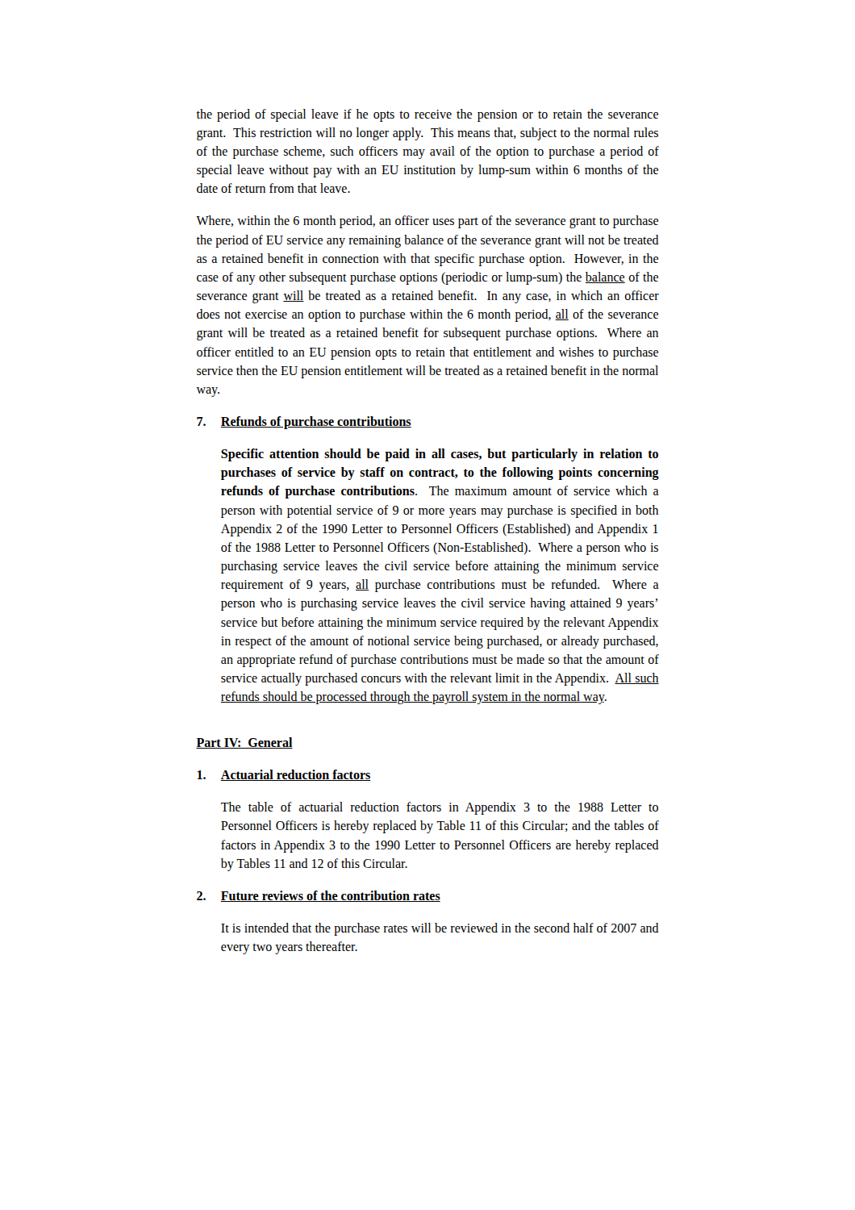the period of special leave if he opts to receive the pension or to retain the severance grant. This restriction will no longer apply. This means that, subject to the normal rules of the purchase scheme, such officers may avail of the option to purchase a period of special leave without pay with an EU institution by lump-sum within 6 months of the date of return from that leave.
Where, within the 6 month period, an officer uses part of the severance grant to purchase the period of EU service any remaining balance of the severance grant will not be treated as a retained benefit in connection with that specific purchase option. However, in the case of any other subsequent purchase options (periodic or lump-sum) the balance of the severance grant will be treated as a retained benefit. In any case, in which an officer does not exercise an option to purchase within the 6 month period, all of the severance grant will be treated as a retained benefit for subsequent purchase options. Where an officer entitled to an EU pension opts to retain that entitlement and wishes to purchase service then the EU pension entitlement will be treated as a retained benefit in the normal way.
7.
Refunds of purchase contributions
Specific attention should be paid in all cases, but particularly in relation to purchases of service by staff on contract, to the following points concerning refunds of purchase contributions. The maximum amount of service which a person with potential service of 9 or more years may purchase is specified in both Appendix 2 of the 1990 Letter to Personnel Officers (Established) and Appendix 1 of the 1988 Letter to Personnel Officers (Non-Established). Where a person who is purchasing service leaves the civil service before attaining the minimum service requirement of 9 years, all purchase contributions must be refunded. Where a person who is purchasing service leaves the civil service having attained 9 years’ service but before attaining the minimum service required by the relevant Appendix in respect of the amount of notional service being purchased, or already purchased, an appropriate refund of purchase contributions must be made so that the amount of service actually purchased concurs with the relevant limit in the Appendix. All such refunds should be processed through the payroll system in the normal way.
Part IV: General
1.
Actuarial reduction factors
The table of actuarial reduction factors in Appendix 3 to the 1988 Letter to Personnel Officers is hereby replaced by Table 11 of this Circular; and the tables of factors in Appendix 3 to the 1990 Letter to Personnel Officers are hereby replaced by Tables 11 and 12 of this Circular.
2.
Future reviews of the contribution rates
It is intended that the purchase rates will be reviewed in the second half of 2007 and every two years thereafter.